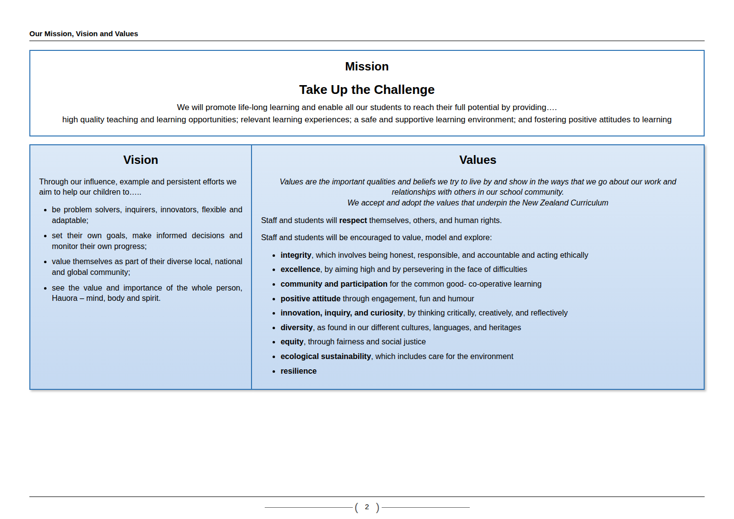Our Mission, Vision and Values
Mission
Take Up the Challenge
We will promote life-long learning and enable all our students to reach their full potential by providing….
high quality teaching and learning opportunities; relevant learning experiences; a safe and supportive learning environment; and fostering positive attitudes to learning
Vision
Through our influence, example and persistent efforts we aim to help our children to…..
be problem solvers, inquirers, innovators, flexible and adaptable;
set their own goals, make informed decisions and monitor their own progress;
value themselves as part of their diverse local, national and global community;
see the value and importance of the whole person, Hauora – mind, body and spirit.
Values
Values are the important qualities and beliefs we try to live by and show in the ways that we go about our work and relationships with others in our school community.
We accept and adopt the values that underpin the New Zealand Curriculum
Staff and students will respect themselves, others, and human rights.
Staff and students will be encouraged to value, model and explore:
integrity, which involves being honest, responsible, and accountable and acting ethically
excellence, by aiming high and by persevering in the face of difficulties
community and participation for the common good- co-operative learning
positive attitude through engagement, fun and humour
innovation, inquiry, and curiosity, by thinking critically, creatively, and reflectively
diversity, as found in our different cultures, languages, and heritages
equity, through fairness and social justice
ecological sustainability, which includes care for the environment
resilience
(2)